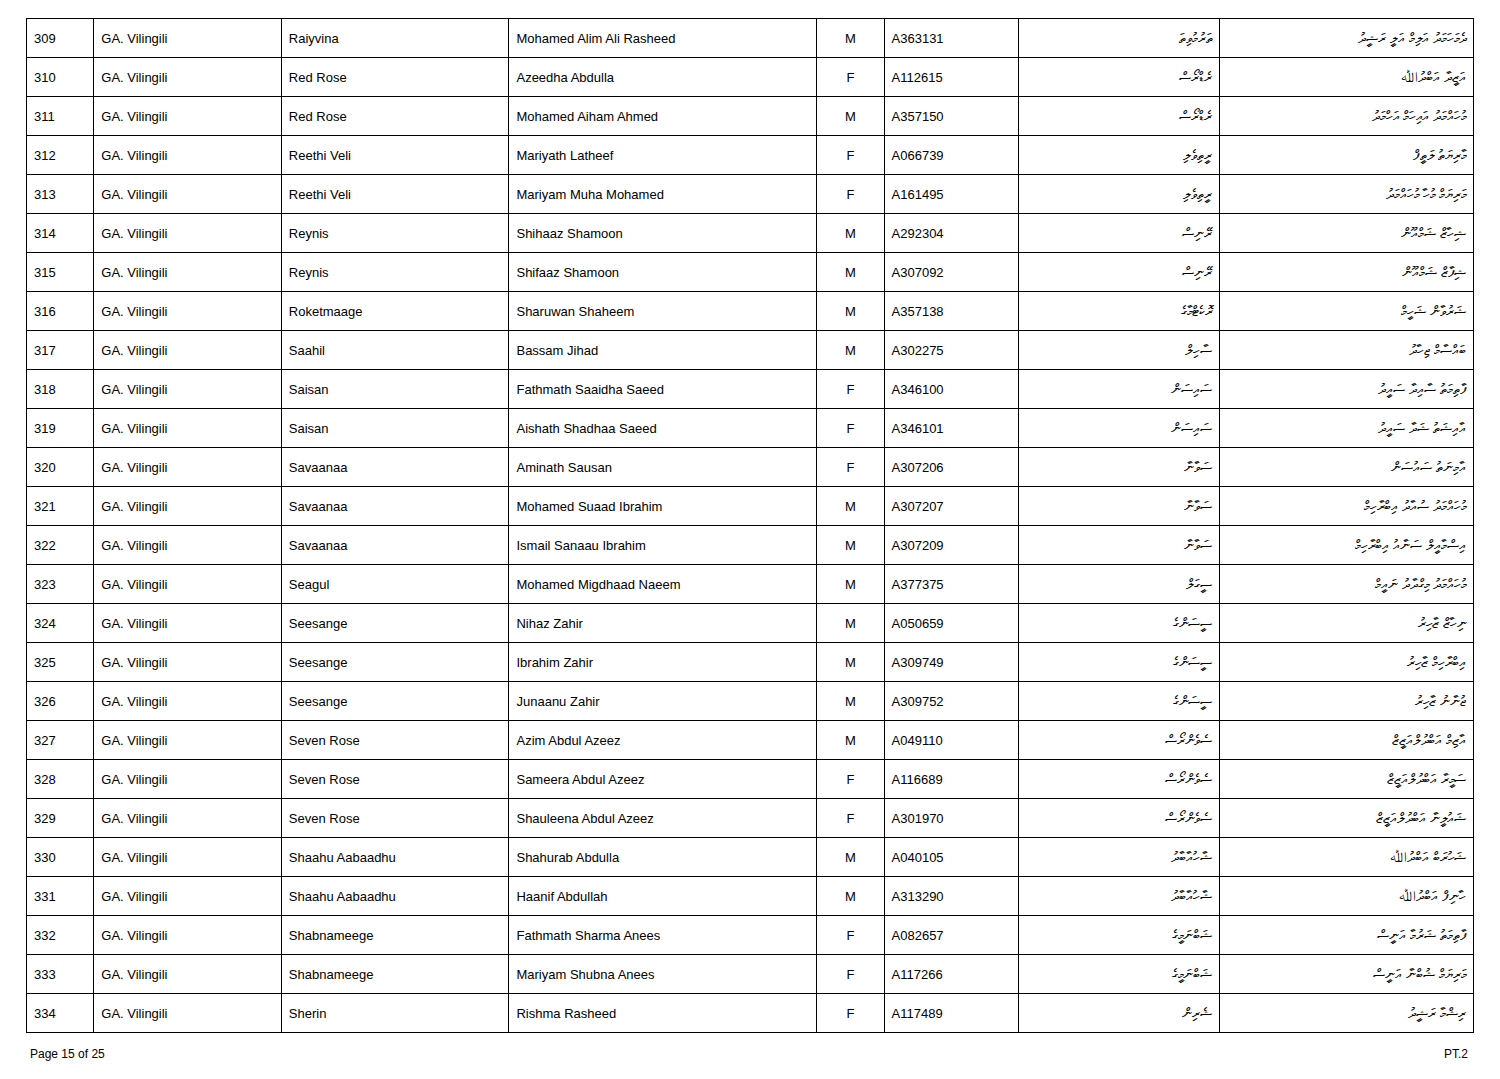| 309 | GA. Vilingili | Raiyvina | Mohamed Alim Ali Rasheed | M | A363131 | ތަރުމުވިތަ | ދެމަހަމަދު އަލިމް އަލީ ރަޝީދު |
| 310 | GA. Vilingili | Red Rose | Azeedha Abdulla | F | A112615 | ރެޑްރޯސް | އަޒީދާ އަބްދުﷲ |
| 311 | GA. Vilingili | Red Rose | Mohamed Aiham Ahmed | M | A357150 | ރެޑްރޯސް | މުހައްމަދު އައިހަމް އަހްމަދު |
| 312 | GA. Vilingili | Reethi Veli | Mariyath Latheef | F | A066739 | ރީތިވެލި | މާރިޔަތު ލަތީފް |
| 313 | GA. Vilingili | Reethi Veli | Mariyam Muha Mohamed | F | A161495 | ރީތިވެލި | މަރިޔަމް މުހާ މުހައްމަދު |
| 314 | GA. Vilingili | Reynis | Shihaaz Shamoon | M | A292304 | ރޭނިސް | ޝިހާޒް ޝަމްއޫން |
| 315 | GA. Vilingili | Reynis | Shifaaz Shamoon | M | A307092 | ރޭނިސް | ޝިފާޒް ޝަމްއޫން |
| 316 | GA. Vilingili | Roketmaage | Sharuwan Shaheem | M | A357138 | ރޮކެޓްމާގެ | ޝަރުވާން ޝަހީމް |
| 317 | GA. Vilingili | Saahil | Bassam Jihad | M | A302275 | ސާހިލް | ބައްސާމް ޖިހާދު |
| 318 | GA. Vilingili | Saisan | Fathmath Saaidha Saeed | F | A346100 | ސައިސަން | ފާތިމަތު ސާއިދާ ސައީދު |
| 319 | GA. Vilingili | Saisan | Aishath Shadhaa Saeed | F | A346101 | ސައިސަން | އާއިޝަތު ޝަދާ ސައީދު |
| 320 | GA. Vilingili | Savaanaa | Aminath Sausan | F | A307206 | ސަވާނާ | އާމިނަތު ސައުސަން |
| 321 | GA. Vilingili | Savaanaa | Mohamed Suaad Ibrahim | M | A307207 | ސަވާނާ | މުހައްމަދު ސުއާދު އިބްރާހިމް |
| 322 | GA. Vilingili | Savaanaa | Ismail Sanaau Ibrahim | M | A307209 | ސަވާނާ | އިސްމާއީލް ސަނާއު އިބްރާހިމް |
| 323 | GA. Vilingili | Seagul | Mohamed Migdhaad Naeem | M | A377375 | ސީގަލް | މުހައްމަދު މިގްދާދު ނައީމް |
| 324 | GA. Vilingili | Seesange | Nihaz Zahir | M | A050659 | ސީސަންގެ | ނިހާޒް ޒާހިރު |
| 325 | GA. Vilingili | Seesange | Ibrahim Zahir | M | A309749 | ސީސަންގެ | އިބްރާހިމް ޒާހިރު |
| 326 | GA. Vilingili | Seesange | Junaanu Zahir | M | A309752 | ސީސަންގެ | ޖުނާނު ޒާހިރު |
| 327 | GA. Vilingili | Seven Rose | Azim Abdul Azeez | M | A049110 | ސެވެންރޯސް | އާޒިމް އަބްދުލްއަޒީޒް |
| 328 | GA. Vilingili | Seven Rose | Sameera Abdul Azeez | F | A116689 | ސެވެންރޯސް | ސަމީރާ އަބްދުލްއަޒީޒް |
| 329 | GA. Vilingili | Seven Rose | Shauleena Abdul Azeez | F | A301970 | ސެވެންރޯސް | ޝައުލީނާ އަބްދުލްއަޒީޒް |
| 330 | GA. Vilingili | Shaahu Aabaadhu | Shahurab Abdulla | M | A040105 | ޝާހުއާބާދު | ޝަހުރަބް އަބްދުﷲ |
| 331 | GA. Vilingili | Shaahu Aabaadhu | Haanif Abdullah | M | A313290 | ޝާހުއާބާދު | ހާނިފް އަބްދުﷲ |
| 332 | GA. Vilingili | Shabnameege | Fathmath Sharma Anees | F | A082657 | ޝަބްނަމީގެ | ފާތިމަތު ޝަރުމާ އަނީސް |
| 333 | GA. Vilingili | Shabnameege | Mariyam Shubna Anees | F | A117266 | ޝަބްނަމީގެ | މަރިޔަމް ޝުބްނާ އަނީސް |
| 334 | GA. Vilingili | Sherin | Rishma Rasheed | F | A117489 | ޝެރިން | ރިޝްމާ ރަޝީދު |
Page 15 of 25 PT.2